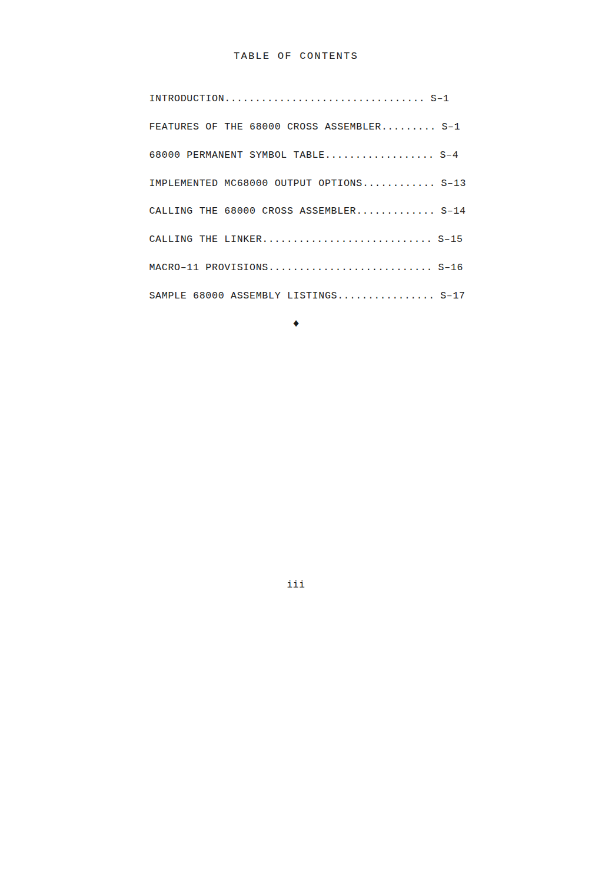TABLE OF CONTENTS
INTRODUCTION................................. S–1
FEATURES OF THE 68000 CROSS ASSEMBLER......... S–1
68000 PERMANENT SYMBOL TABLE.................. S–4
IMPLEMENTED MC68000 OUTPUT OPTIONS............ S–13
CALLING THE 68000 CROSS ASSEMBLER............. S–14
CALLING THE LINKER............................ S–15
MACRO–11 PROVISIONS........................... S–16
SAMPLE 68000 ASSEMBLY LISTINGS................ S–17
♦
iii